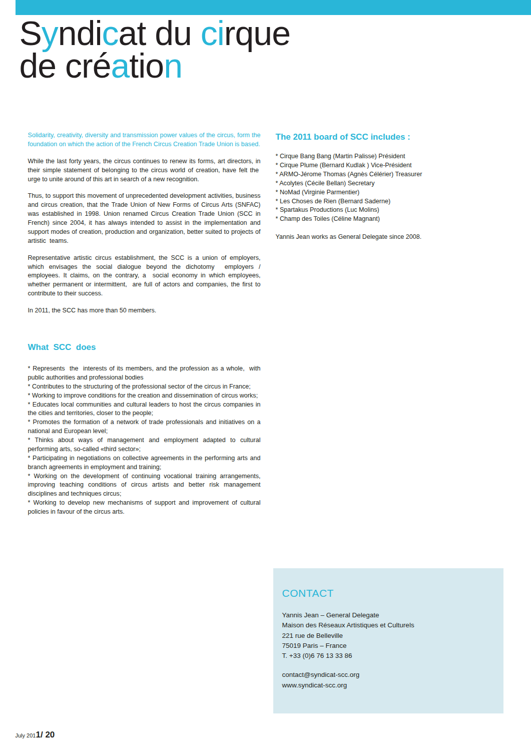Syndicat du cirque de création
Solidarity, creativity, diversity and transmission power values of the circus, form the foundation on which the action of the French Circus Creation Trade Union is based.
While the last forty years, the circus continues to renew its forms, art directors, in their simple statement of belonging to the circus world of creation, have felt the urge to unite around of this art in search of a new recognition.
Thus, to support this movement of unprecedented development activities, business and circus creation, that the Trade Union of New Forms of Circus Arts (SNFAC) was established in 1998. Union renamed Circus Creation Trade Union (SCC in French) since 2004, it has always intended to assist in the implementation and support modes of creation, production and organization, better suited to projects of artistic teams.
Representative artistic circus establishment, the SCC is a union of employers, which envisages the social dialogue beyond the dichotomy employers / employees. It claims, on the contrary, a social economy in which employees, whether permanent or intermittent, are full of actors and companies, the first to contribute to their success.
In 2011, the SCC has more than 50 members.
What SCC does
* Represents the interests of its members, and the profession as a whole, with public authorities and professional bodies
* Contributes to the structuring of the professional sector of the circus in France;
* Working to improve conditions for the creation and dissemination of circus works;
* Educates local communities and cultural leaders to host the circus companies in the cities and territories, closer to the people;
* Promotes the formation of a network of trade professionals and initiatives on a national and European level;
* Thinks about ways of management and employment adapted to cultural performing arts, so-called «third sector»;
* Participating in negotiations on collective agreements in the performing arts and branch agreements in employment and training;
* Working on the development of continuing vocational training arrangements, improving teaching conditions of circus artists and better risk management disciplines and techniques circus;
* Working to develop new mechanisms of support and improvement of cultural policies in favour of the circus arts.
The 2011 board of SCC includes :
* Cirque Bang Bang (Martin Palisse) Président
* Cirque Plume (Bernard Kudlak ) Vice-Président
* ARMO-Jérome Thomas (Agnès Célérier) Treasurer
* Acolytes (Cécile Bellan) Secretary
* NoMad (Virginie Parmentier)
* Les Choses de Rien (Bernard Saderne)
* Spartakus Productions (Luc Molins)
* Champ des Toiles (Céline Magnant)
Yannis Jean works as General Delegate since 2008.
CONTACT
Yannis Jean – General Delegate
Maison des Réseaux Artistiques et Culturels
221 rue de Belleville
75019 Paris – France
T. +33 (0)6 76 13 33 86
contact@syndicat-scc.org
www.syndicat-scc.org
July 2011/ 20